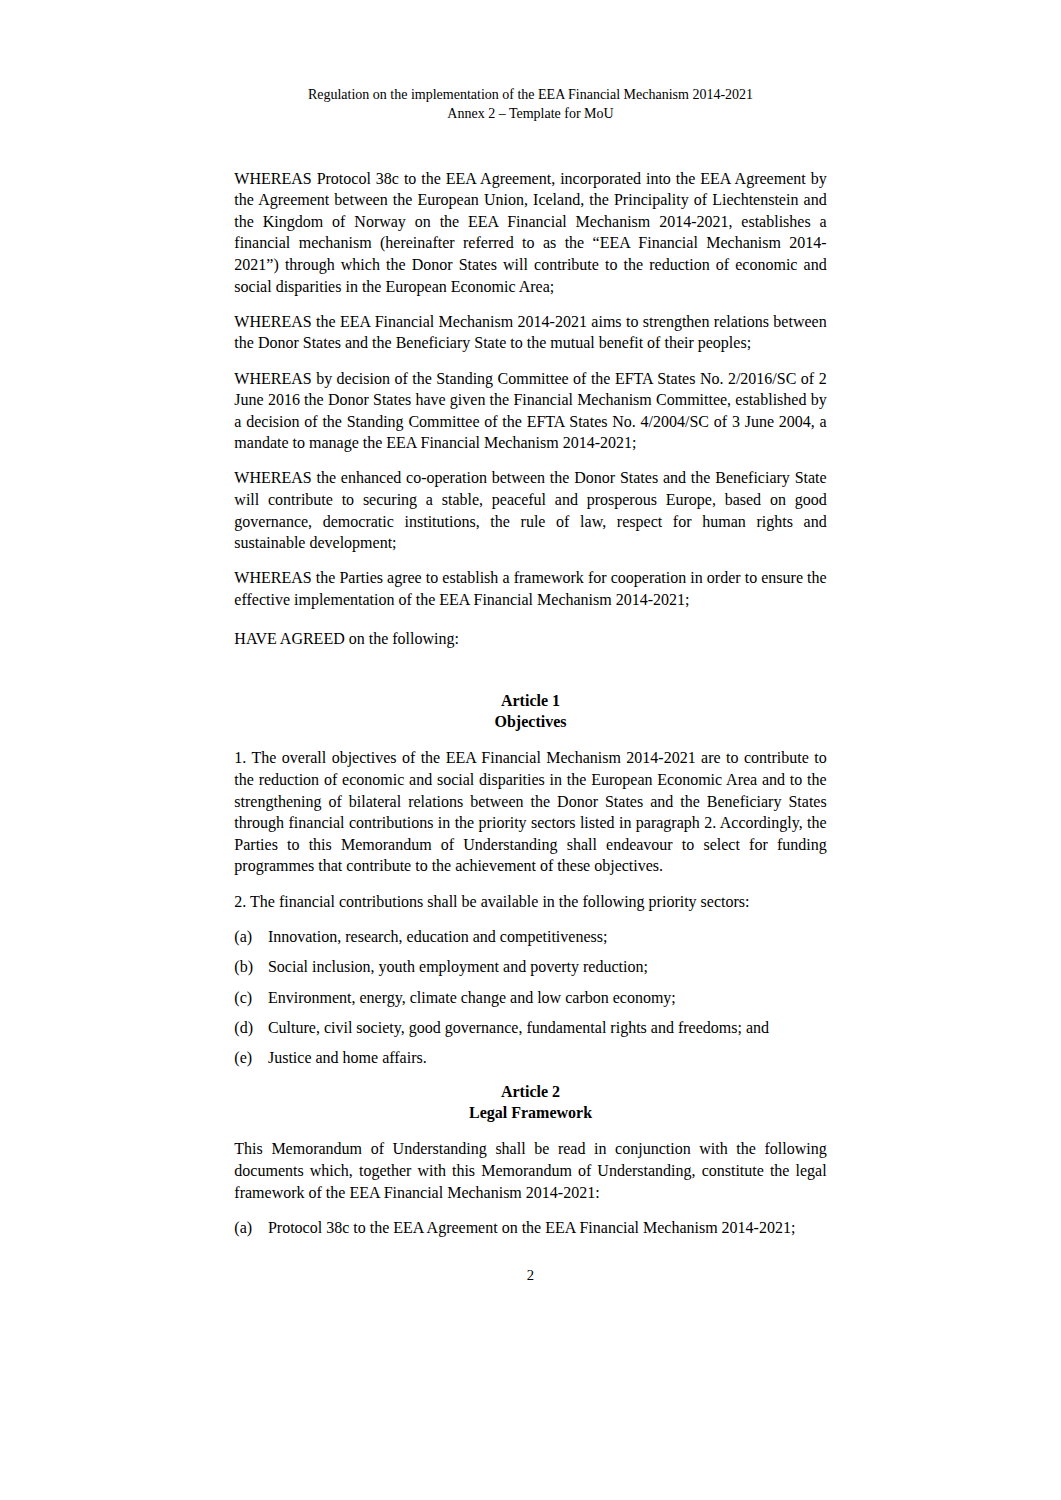Regulation on the implementation of the EEA Financial Mechanism 2014-2021 Annex 2 – Template for MoU
WHEREAS Protocol 38c to the EEA Agreement, incorporated into the EEA Agreement by the Agreement between the European Union, Iceland, the Principality of Liechtenstein and the Kingdom of Norway on the EEA Financial Mechanism 2014-2021, establishes a financial mechanism (hereinafter referred to as the “EEA Financial Mechanism 2014-2021”) through which the Donor States will contribute to the reduction of economic and social disparities in the European Economic Area;
WHEREAS the EEA Financial Mechanism 2014-2021 aims to strengthen relations between the Donor States and the Beneficiary State to the mutual benefit of their peoples;
WHEREAS by decision of the Standing Committee of the EFTA States No. 2/2016/SC of 2 June 2016 the Donor States have given the Financial Mechanism Committee, established by a decision of the Standing Committee of the EFTA States No. 4/2004/SC of 3 June 2004, a mandate to manage the EEA Financial Mechanism 2014-2021;
WHEREAS the enhanced co-operation between the Donor States and the Beneficiary State will contribute to securing a stable, peaceful and prosperous Europe, based on good governance, democratic institutions, the rule of law, respect for human rights and sustainable development;
WHEREAS the Parties agree to establish a framework for cooperation in order to ensure the effective implementation of the EEA Financial Mechanism 2014-2021;
HAVE AGREED on the following:
Article 1 Objectives
1. The overall objectives of the EEA Financial Mechanism 2014-2021 are to contribute to the reduction of economic and social disparities in the European Economic Area and to the strengthening of bilateral relations between the Donor States and the Beneficiary States through financial contributions in the priority sectors listed in paragraph 2. Accordingly, the Parties to this Memorandum of Understanding shall endeavour to select for funding programmes that contribute to the achievement of these objectives.
2. The financial contributions shall be available in the following priority sectors:
(a) Innovation, research, education and competitiveness;
(b) Social inclusion, youth employment and poverty reduction;
(c) Environment, energy, climate change and low carbon economy;
(d) Culture, civil society, good governance, fundamental rights and freedoms; and
(e) Justice and home affairs.
Article 2 Legal Framework
This Memorandum of Understanding shall be read in conjunction with the following documents which, together with this Memorandum of Understanding, constitute the legal framework of the EEA Financial Mechanism 2014-2021:
(a) Protocol 38c to the EEA Agreement on the EEA Financial Mechanism 2014-2021;
2